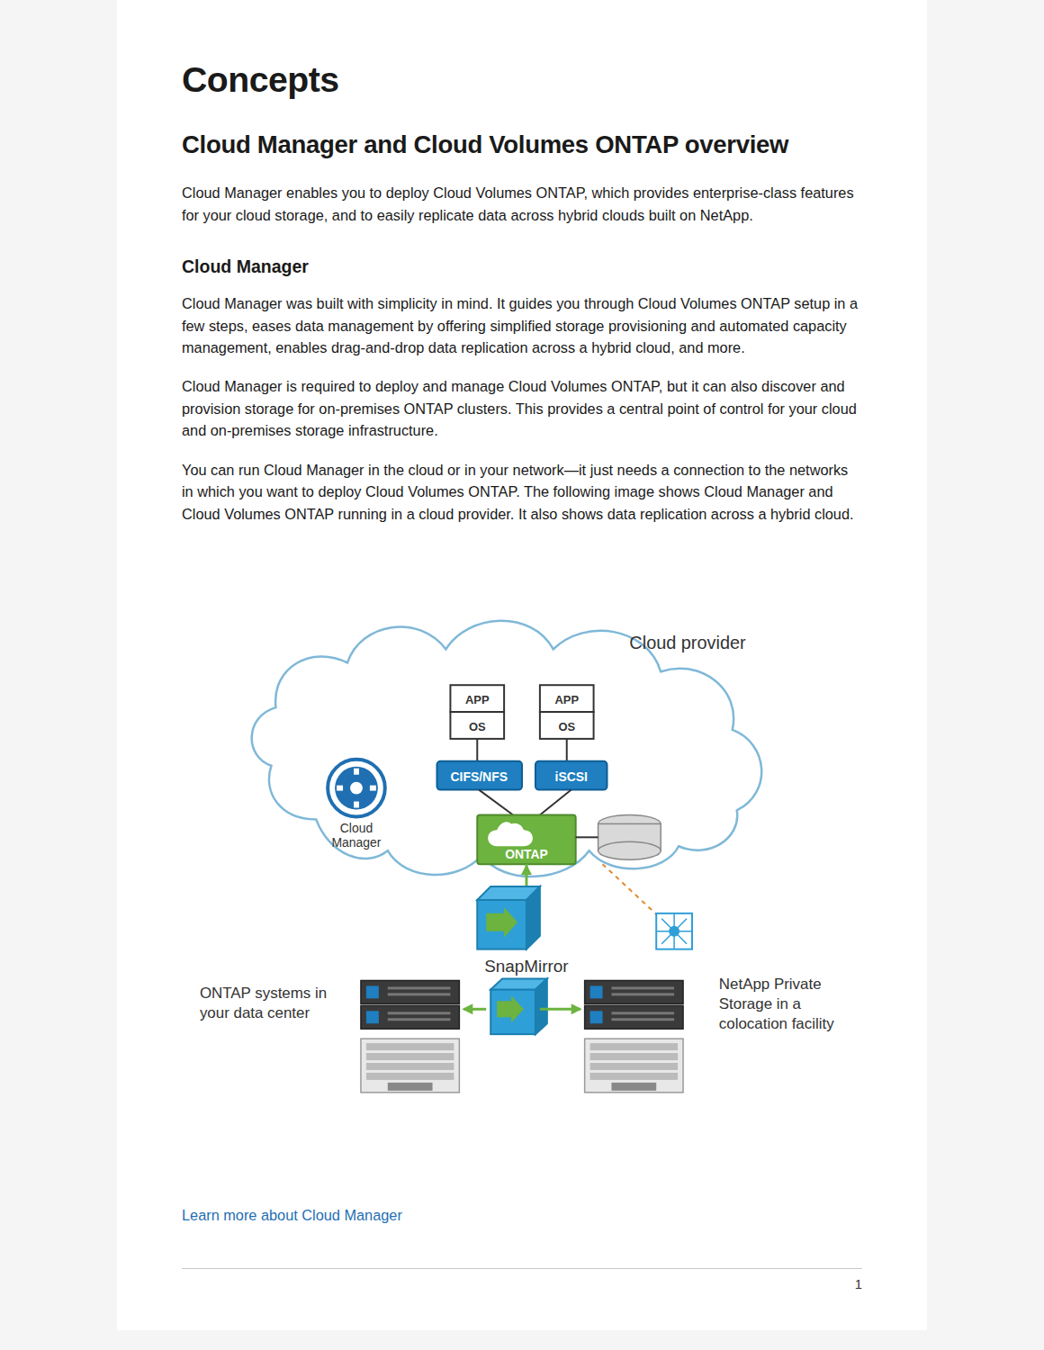Concepts
Cloud Manager and Cloud Volumes ONTAP overview
Cloud Manager enables you to deploy Cloud Volumes ONTAP, which provides enterprise-class features for your cloud storage, and to easily replicate data across hybrid clouds built on NetApp.
Cloud Manager
Cloud Manager was built with simplicity in mind. It guides you through Cloud Volumes ONTAP setup in a few steps, eases data management by offering simplified storage provisioning and automated capacity management, enables drag-and-drop data replication across a hybrid cloud, and more.
Cloud Manager is required to deploy and manage Cloud Volumes ONTAP, but it can also discover and provision storage for on-premises ONTAP clusters. This provides a central point of control for your cloud and on-premises storage infrastructure.
You can run Cloud Manager in the cloud or in your network—it just needs a connection to the networks in which you want to deploy Cloud Volumes ONTAP. The following image shows Cloud Manager and Cloud Volumes ONTAP running in a cloud provider. It also shows data replication across a hybrid cloud.
Cloud provider APP OS APP OS CIFS/NFS iSCSI ONTAP Cloud Manager SnapMirror ONTAP systems in your data center NetApp Private Storage in a colocation facility
Learn more about Cloud Manager
1